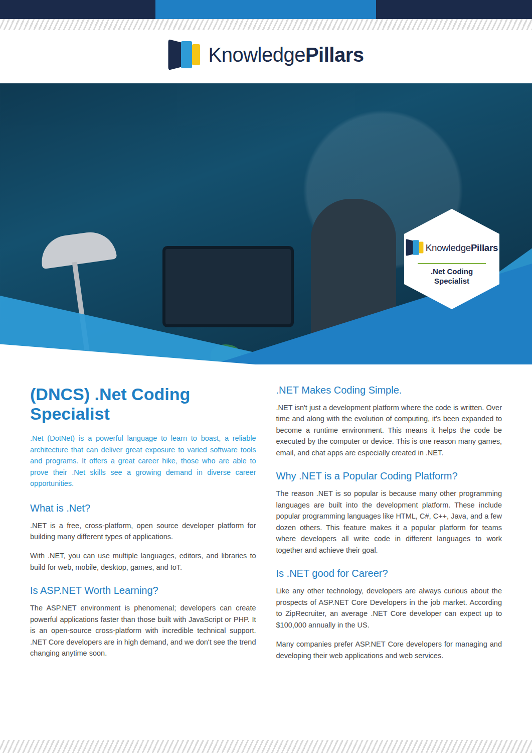KnowledgePillars
KnowledgePillars
.Net Coding
Specialist
(DNCS) .Net Coding Specialist
.Net (DotNet) is a powerful language to learn to boast, a reliable architecture that can deliver great exposure to varied software tools and programs. It offers a great career hike, those who are able to prove their .Net skills see a growing demand in diverse career opportunities.
What is .Net?
.NET is a free, cross-platform, open source developer platform for building many different types of applications.
With .NET, you can use multiple languages, editors, and libraries to build for web, mobile, desktop, games, and IoT.
Is ASP.NET Worth Learning?
The ASP.NET environment is phenomenal; developers can create powerful applications faster than those built with JavaScript or PHP. It is an open-source cross-platform with incredible technical support. .NET Core developers are in high demand, and we don't see the trend changing anytime soon.
.NET Makes Coding Simple.
.NET isn't just a development platform where the code is written. Over time and along with the evolution of computing, it's been expanded to become a runtime environment. This means it helps the code be executed by the computer or device. This is one reason many games, email, and chat apps are especially created in .NET.
Why .NET is a Popular Coding Platform?
The reason .NET is so popular is because many other programming languages are built into the development platform. These include popular programming languages like HTML, C#, C++, Java, and a few dozen others. This feature makes it a popular platform for teams where developers all write code in different languages to work together and achieve their goal.
Is .NET good for Career?
Like any other technology, developers are always curious about the prospects of ASP.NET Core Developers in the job market. According to ZipRecruiter, an average .NET Core developer can expect up to $100,000 annually in the US.
Many companies prefer ASP.NET Core developers for managing and developing their web applications and web services.